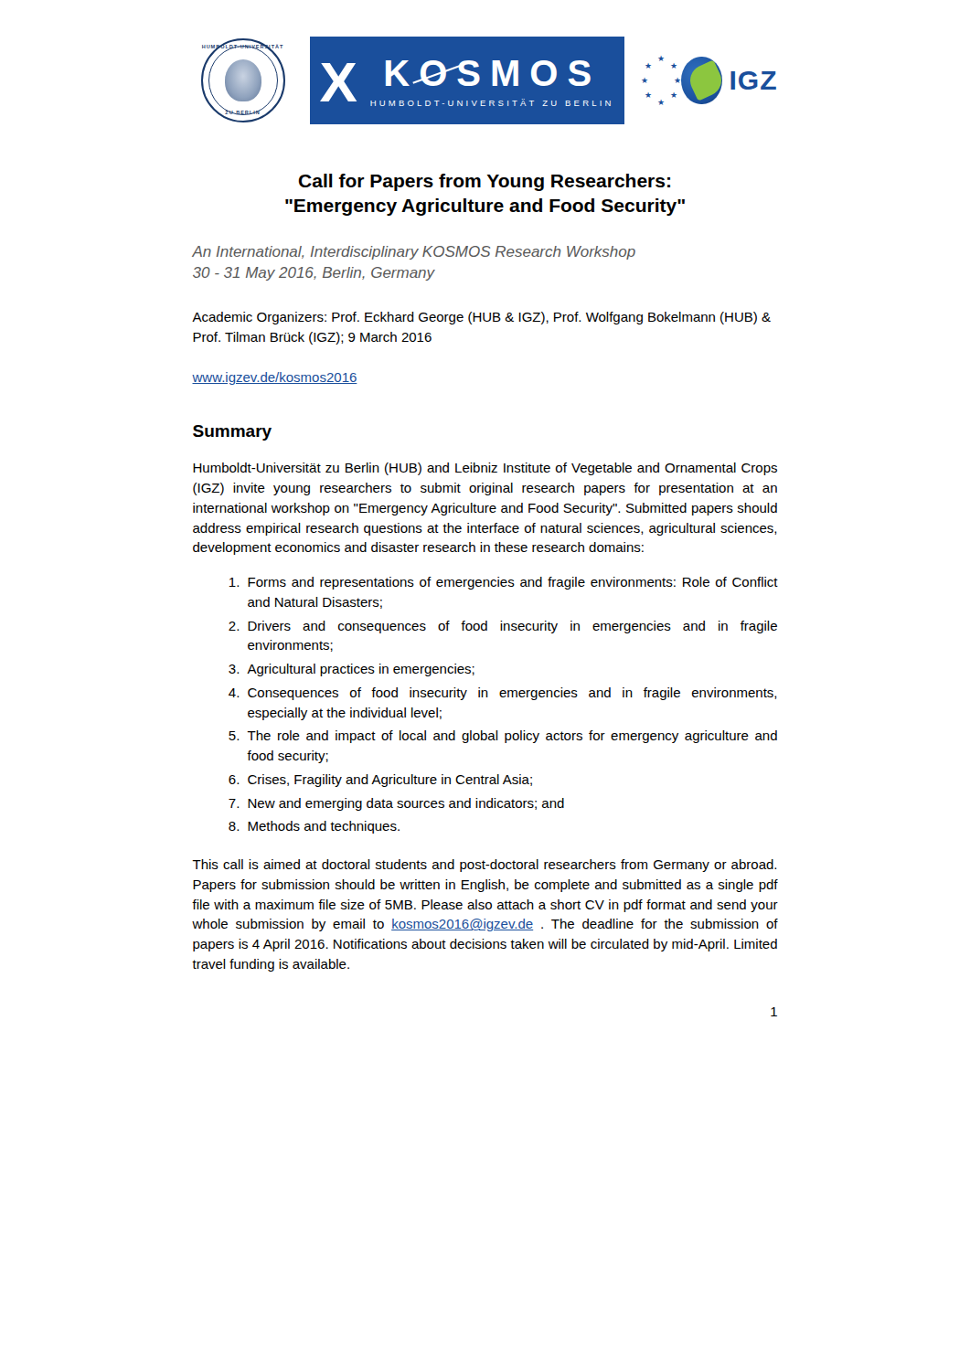HUMBOLDT-UNIVERSITÄT ZU BERLIN
X
KOSMOS
HUMBOLDT-UNIVERSITÄT ZU BERLIN
★ ★ ★ ★ ★ ★ ★ ★
IGZ
Call for Papers from Young Researchers:
"Emergency Agriculture and Food Security"
An International, Interdisciplinary KOSMOS Research Workshop
30 - 31 May 2016, Berlin, Germany
Academic Organizers: Prof. Eckhard George (HUB & IGZ), Prof. Wolfgang Bokelmann (HUB) & Prof. Tilman Brück (IGZ); 9 March 2016
www.igzev.de/kosmos2016
Summary
Humboldt-Universität zu Berlin (HUB) and Leibniz Institute of Vegetable and Ornamental Crops (IGZ) invite young researchers to submit original research papers for presentation at an international workshop on "Emergency Agriculture and Food Security". Submitted papers should address empirical research questions at the interface of natural sciences, agricultural sciences, development economics and disaster research in these research domains:
Forms and representations of emergencies and fragile environments: Role of Conflict and Natural Disasters;
Drivers and consequences of food insecurity in emergencies and in fragile environments;
Agricultural practices in emergencies;
Consequences of food insecurity in emergencies and in fragile environments, especially at the individual level;
The role and impact of local and global policy actors for emergency agriculture and food security;
Crises, Fragility and Agriculture in Central Asia;
New and emerging data sources and indicators; and
Methods and techniques.
This call is aimed at doctoral students and post-doctoral researchers from Germany or abroad. Papers for submission should be written in English, be complete and submitted as a single pdf file with a maximum file size of 5MB. Please also attach a short CV in pdf format and send your whole submission by email to kosmos2016@igzev.de . The deadline for the submission of papers is 4 April 2016. Notifications about decisions taken will be circulated by mid-April. Limited travel funding is available.
1